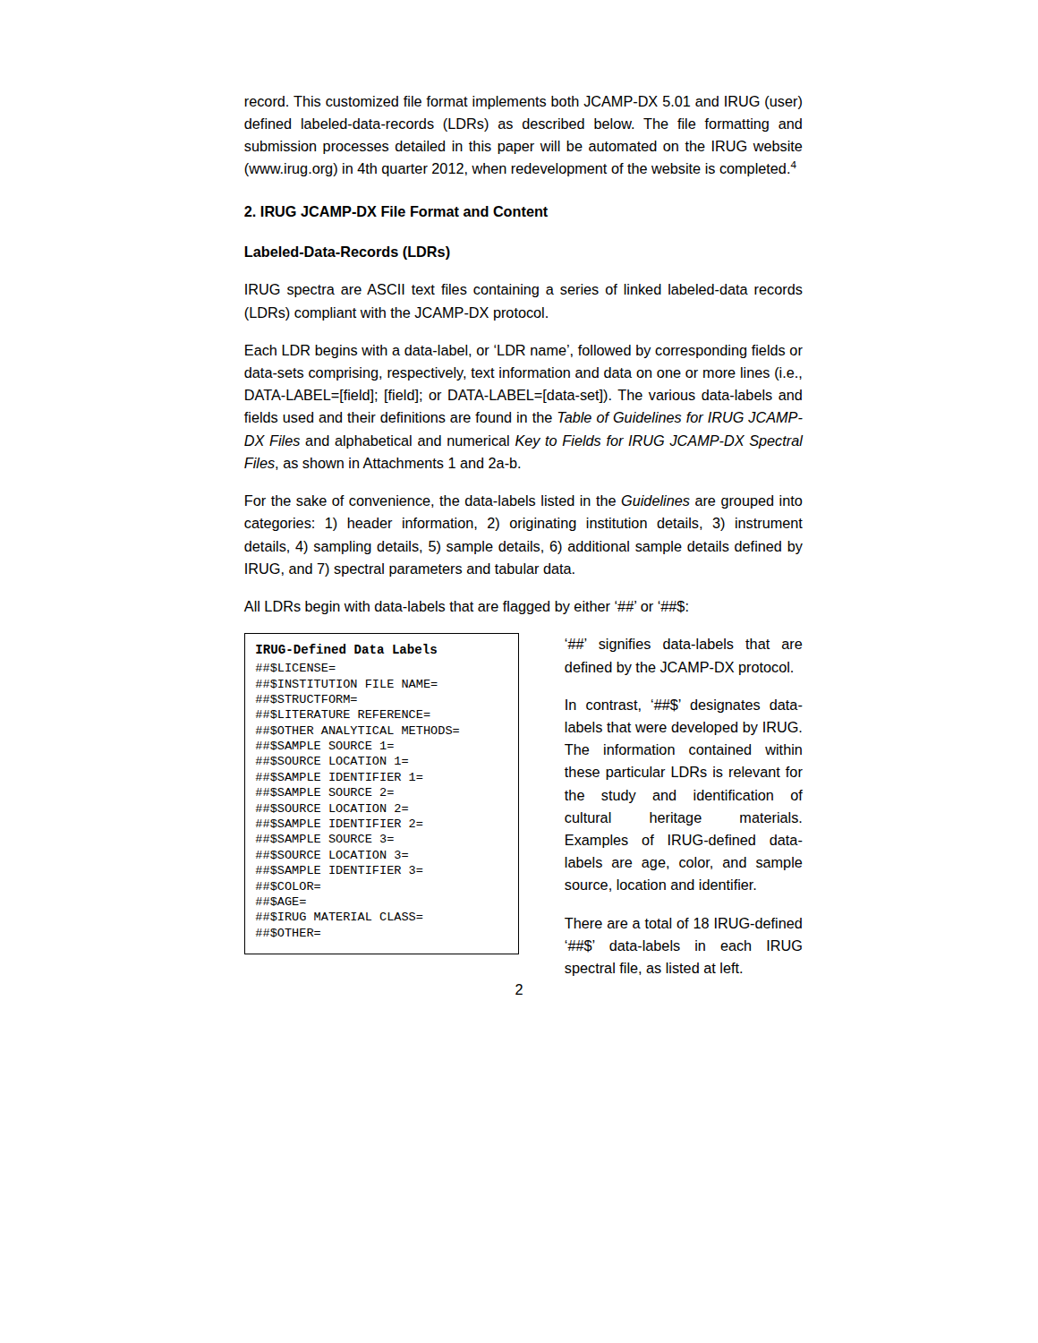record. This customized file format implements both JCAMP-DX 5.01 and IRUG (user) defined labeled-data-records (LDRs) as described below. The file formatting and submission processes detailed in this paper will be automated on the IRUG website (www.irug.org) in 4th quarter 2012, when redevelopment of the website is completed.4
2. IRUG JCAMP-DX File Format and Content
Labeled-Data-Records (LDRs)
IRUG spectra are ASCII text files containing a series of linked labeled-data records (LDRs) compliant with the JCAMP-DX protocol.
Each LDR begins with a data-label, or ‘LDR name’, followed by corresponding fields or data-sets comprising, respectively, text information and data on one or more lines (i.e., DATA-LABEL=[field]; [field]; or DATA-LABEL=[data-set]). The various data-labels and fields used and their definitions are found in the Table of Guidelines for IRUG JCAMP-DX Files and alphabetical and numerical Key to Fields for IRUG JCAMP-DX Spectral Files, as shown in Attachments 1 and 2a-b.
For the sake of convenience, the data-labels listed in the Guidelines are grouped into categories: 1) header information, 2) originating institution details, 3) instrument details, 4) sampling details, 5) sample details, 6) additional sample details defined by IRUG, and 7) spectral parameters and tabular data.
All LDRs begin with data-labels that are flagged by either ‘##’ or ‘##$:
IRUG-Defined Data Labels
##$LICENSE=
##$INSTITUTION FILE NAME=
##$STRUCTFORM=
##$LITERATURE REFERENCE=
##$OTHER ANALYTICAL METHODS=
##$SAMPLE SOURCE 1=
##$SOURCE LOCATION 1=
##$SAMPLE IDENTIFIER 1=
##$SAMPLE SOURCE 2=
##$SOURCE LOCATION 2=
##$SAMPLE IDENTIFIER 2=
##$SAMPLE SOURCE 3=
##$SOURCE LOCATION 3=
##$SAMPLE IDENTIFIER 3=
##$COLOR=
##$AGE=
##$IRUG MATERIAL CLASS=
##$OTHER=
‘##’ signifies data-labels that are defined by the JCAMP-DX protocol.
In contrast, ‘##$’ designates data-labels that were developed by IRUG. The information contained within these particular LDRs is relevant for the study and identification of cultural heritage materials. Examples of IRUG-defined data-labels are age, color, and sample source, location and identifier.
There are a total of 18 IRUG-defined ‘##$’ data-labels in each IRUG spectral file, as listed at left.
2